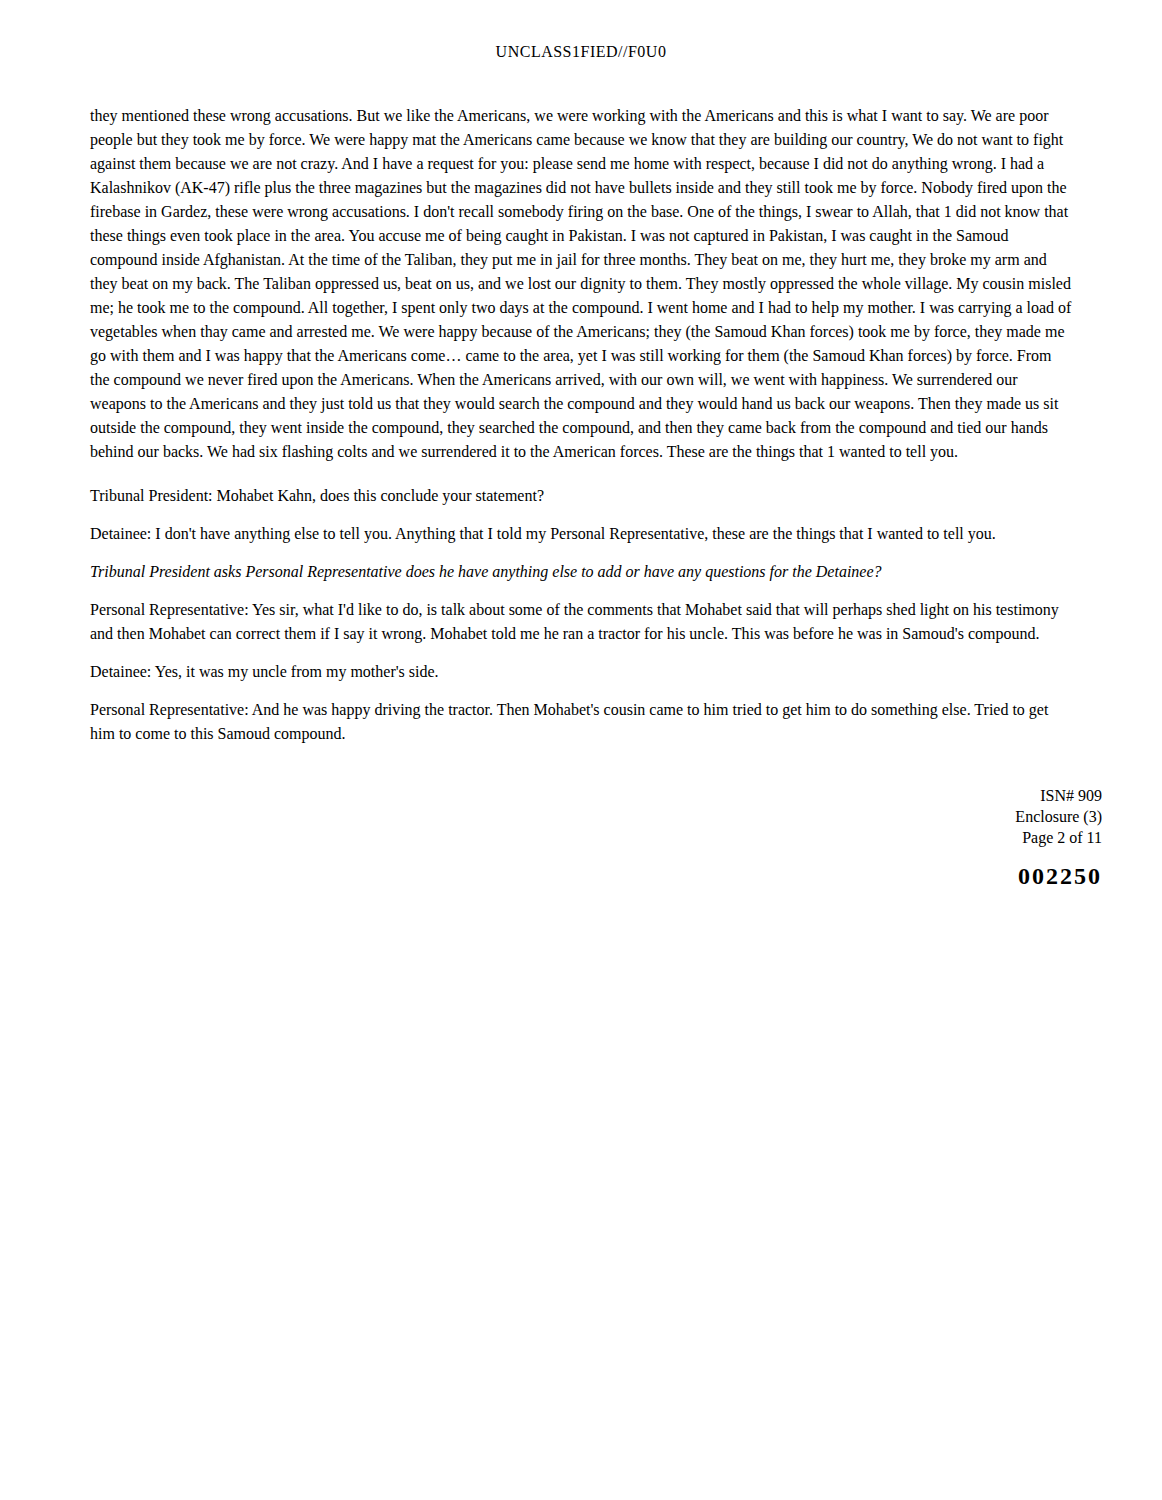UNCLASS1FIED//F0U0
they mentioned these wrong accusations. But we like the Americans, we were working with the Americans and this is what I want to say. We are poor people but they took me by force. We were happy mat the Americans came because we know that they are building our country, We do not want to fight against them because we are not crazy. And I have a request for you: please send me home with respect, because I did not do anything wrong. I had a Kalashnikov (AK-47) rifle plus the three magazines but the magazines did not have bullets inside and they still took me by force. Nobody fired upon the firebase in Gardez, these were wrong accusations. I don't recall somebody firing on the base. One of the things, I swear to Allah, that 1 did not know that these things even took place in the area. You accuse me of being caught in Pakistan. I was not captured in Pakistan, I was caught in the Samoud compound inside Afghanistan. At the time of the Taliban, they put me in jail for three months. They beat on me, they hurt me, they broke my arm and they beat on my back. The Taliban oppressed us, beat on us, and we lost our dignity to them. They mostly oppressed the whole village. My cousin misled me; he took me to the compound. All together, I spent only two days at the compound. I went home and I had to help my mother. I was carrying a load of vegetables when thay came and arrested me. We were happy because of the Americans; they (the Samoud Khan forces) took me by force, they made me go with them and I was happy that the Americans come… came to the area, yet I was still working for them (the Samoud Khan forces) by force. From the compound we never fired upon the Americans. When the Americans arrived, with our own will, we went with happiness. We surrendered our weapons to the Americans and they just told us that they would search the compound and they would hand us back our weapons. Then they made us sit outside the compound, they went inside the compound, they searched the compound, and then they came back from the compound and tied our hands behind our backs. We had six flashing colts and we surrendered it to the American forces. These are the things that 1 wanted to tell you.
Tribunal President: Mohabet Kahn, does this conclude your statement?
Detainee: I don't have anything else to tell you. Anything that I told my Personal Representative, these are the things that I wanted to tell you.
Tribunal President asks Personal Representative does he have anything else to add or have any questions for the Detainee?
Personal Representative: Yes sir, what I'd like to do, is talk about some of the comments that Mohabet said that will perhaps shed light on his testimony and then Mohabet can correct them if I say it wrong. Mohabet told me he ran a tractor for his uncle. This was before he was in Samoud's compound.
Detainee: Yes, it was my uncle from my mother's side.
Personal Representative: And he was happy driving the tractor. Then Mohabet's cousin came to him tried to get him to do something else. Tried to get him to come to this Samoud compound.
ISN# 909
Enclosure (3)
Page 2 of 11
002250